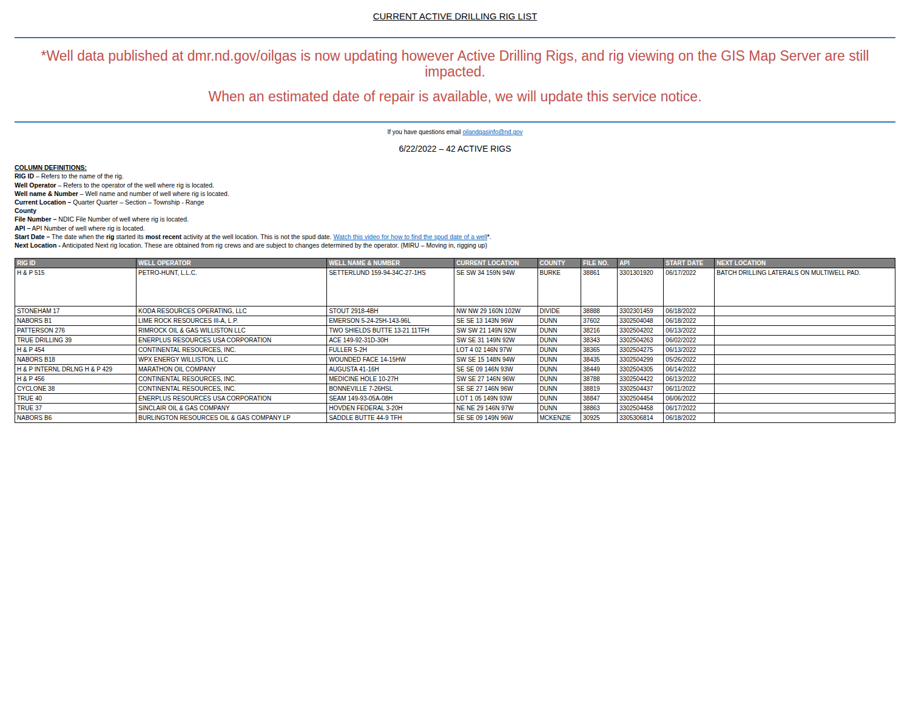CURRENT ACTIVE DRILLING RIG LIST
*Well data published at dmr.nd.gov/oilgas is now updating however Active Drilling Rigs, and rig viewing on the GIS Map Server are still impacted.
When an estimated date of repair is available, we will update this service notice.
If you have questions email oilandgasinfo@nd.gov
6/22/2022 – 42 ACTIVE RIGS
COLUMN DEFINITIONS:
RIG ID – Refers to the name of the rig.
Well Operator – Refers to the operator of the well where rig is located.
Well name & Number – Well name and number of well where rig is located.
Current Location – Quarter Quarter – Section – Township - Range
County
File Number – NDIC File Number of well where rig is located.
API – API Number of well where rig is located.
Start Date – The date when the rig started its most recent activity at the well location. This is not the spud date. Watch this video for how to find the spud date of a well*.
Next Location - Anticipated Next rig location. These are obtained from rig crews and are subject to changes determined by the operator. (MIRU – Moving in, rigging up)
| RIG ID | WELL OPERATOR | WELL NAME & NUMBER | CURRENT LOCATION | COUNTY | FILE NO. | API | START DATE | NEXT LOCATION |
| --- | --- | --- | --- | --- | --- | --- | --- | --- |
| H & P 515 | PETRO-HUNT, L.L.C. | SETTERLUND 159-94-34C-27-1HS | SE SW 34 159N 94W | BURKE | 38861 | 3301301920 | 06/17/2022 | BATCH DRILLING LATERALS ON MULTIWELL PAD. |
| STONEHAM 17 | KODA RESOURCES OPERATING, LLC | STOUT 2918-4BH | NW NW 29 160N 102W | DIVIDE | 38888 | 3302301459 | 06/18/2022 | |
| NABORS B1 | LIME ROCK RESOURCES III-A, L.P. | EMERSON 5-24-25H-143-96L | SE SE 13 143N 96W | DUNN | 37602 | 3302504048 | 06/18/2022 | |
| PATTERSON 276 | RIMROCK OIL & GAS WILLISTON LLC | TWO SHIELDS BUTTE 13-21 11TFH | SW SW 21 149N 92W | DUNN | 38216 | 3302504202 | 06/13/2022 | |
| TRUE DRILLING 39 | ENERPLUS RESOURCES USA CORPORATION | ACE 149-92-31D-30H | SW SE 31 149N 92W | DUNN | 38343 | 3302504263 | 06/02/2022 | |
| H & P 454 | CONTINENTAL RESOURCES, INC. | FULLER 5-2H | LOT 4 02 146N 97W | DUNN | 38365 | 3302504275 | 06/13/2022 | |
| NABORS B18 | WPX ENERGY WILLISTON, LLC | WOUNDED FACE 14-15HW | SW SE 15 148N 94W | DUNN | 38435 | 3302504299 | 05/26/2022 | |
| H & P INTERNL DRLNG H & P 429 | MARATHON OIL COMPANY | AUGUSTA 41-16H | SE SE 09 146N 93W | DUNN | 38449 | 3302504305 | 06/14/2022 | |
| H & P 456 | CONTINENTAL RESOURCES, INC. | MEDICINE HOLE 10-27H | SW SE 27 146N 96W | DUNN | 38788 | 3302504422 | 06/13/2022 | |
| CYCLONE 38 | CONTINENTAL RESOURCES, INC. | BONNEVILLE 7-26HSL | SE SE 27 146N 96W | DUNN | 38819 | 3302504437 | 06/11/2022 | |
| TRUE 40 | ENERPLUS RESOURCES USA CORPORATION | SEAM 149-93-05A-08H | LOT 1 05 149N 93W | DUNN | 38847 | 3302504454 | 06/06/2022 | |
| TRUE 37 | SINCLAIR OIL & GAS COMPANY | HOVDEN FEDERAL 3-20H | NE NE 29 146N 97W | DUNN | 38863 | 3302504458 | 06/17/2022 | |
| NABORS B6 | BURLINGTON RESOURCES OIL & GAS COMPANY LP | SADDLE BUTTE 44-9 TFH | SE SE 09 149N 96W | MCKENZIE | 30925 | 3305306814 | 06/18/2022 | |